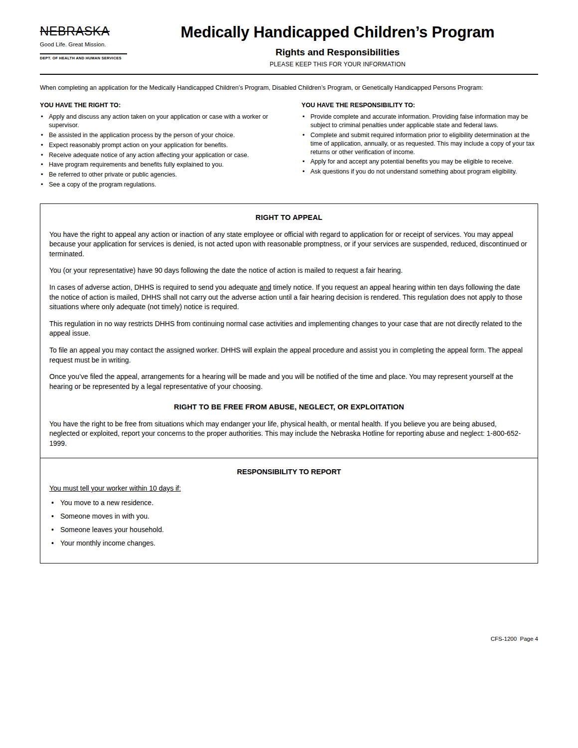NEBRASKA
Good Life. Great Mission.
DEPT. OF HEALTH AND HUMAN SERVICES
Medically Handicapped Children’s Program
Rights and Responsibilities
PLEASE KEEP THIS FOR YOUR INFORMATION
When completing an application for the Medically Handicapped Children’s Program, Disabled Children’s Program, or Genetically Handicapped Persons Program:
YOU HAVE THE RIGHT TO:
Apply and discuss any action taken on your application or case with a worker or supervisor.
Be assisted in the application process by the person of your choice.
Expect reasonably prompt action on your application for benefits.
Receive adequate notice of any action affecting your application or case.
Have program requirements and benefits fully explained to you.
Be referred to other private or public agencies.
See a copy of the program regulations.
YOU HAVE THE RESPONSIBILITY TO:
Provide complete and accurate information. Providing false information may be subject to criminal penalties under applicable state and federal laws.
Complete and submit required information prior to eligibility determination at the time of application, annually, or as requested. This may include a copy of your tax returns or other verification of income.
Apply for and accept any potential benefits you may be eligible to receive.
Ask questions if you do not understand something about program eligibility.
RIGHT TO APPEAL
You have the right to appeal any action or inaction of any state employee or official with regard to application for or receipt of services. You may appeal because your application for services is denied, is not acted upon with reasonable promptness, or if your services are suspended, reduced, discontinued or terminated.
You (or your representative) have 90 days following the date the notice of action is mailed to request a fair hearing.
In cases of adverse action, DHHS is required to send you adequate and timely notice. If you request an appeal hearing within ten days following the date the notice of action is mailed, DHHS shall not carry out the adverse action until a fair hearing decision is rendered. This regulation does not apply to those situations where only adequate (not timely) notice is required.
This regulation in no way restricts DHHS from continuing normal case activities and implementing changes to your case that are not directly related to the appeal issue.
To file an appeal you may contact the assigned worker. DHHS will explain the appeal procedure and assist you in completing the appeal form. The appeal request must be in writing.
Once you’ve filed the appeal, arrangements for a hearing will be made and you will be notified of the time and place. You may represent yourself at the hearing or be represented by a legal representative of your choosing.
RIGHT TO BE FREE FROM ABUSE, NEGLECT, OR EXPLOITATION
You have the right to be free from situations which may endanger your life, physical health, or mental health. If you believe you are being abused, neglected or exploited, report your concerns to the proper authorities. This may include the Nebraska Hotline for reporting abuse and neglect: 1-800-652-1999.
RESPONSIBILITY TO REPORT
You must tell your worker within 10 days if:
You move to a new residence.
Someone moves in with you.
Someone leaves your household.
Your monthly income changes.
CFS-1200 Page 4